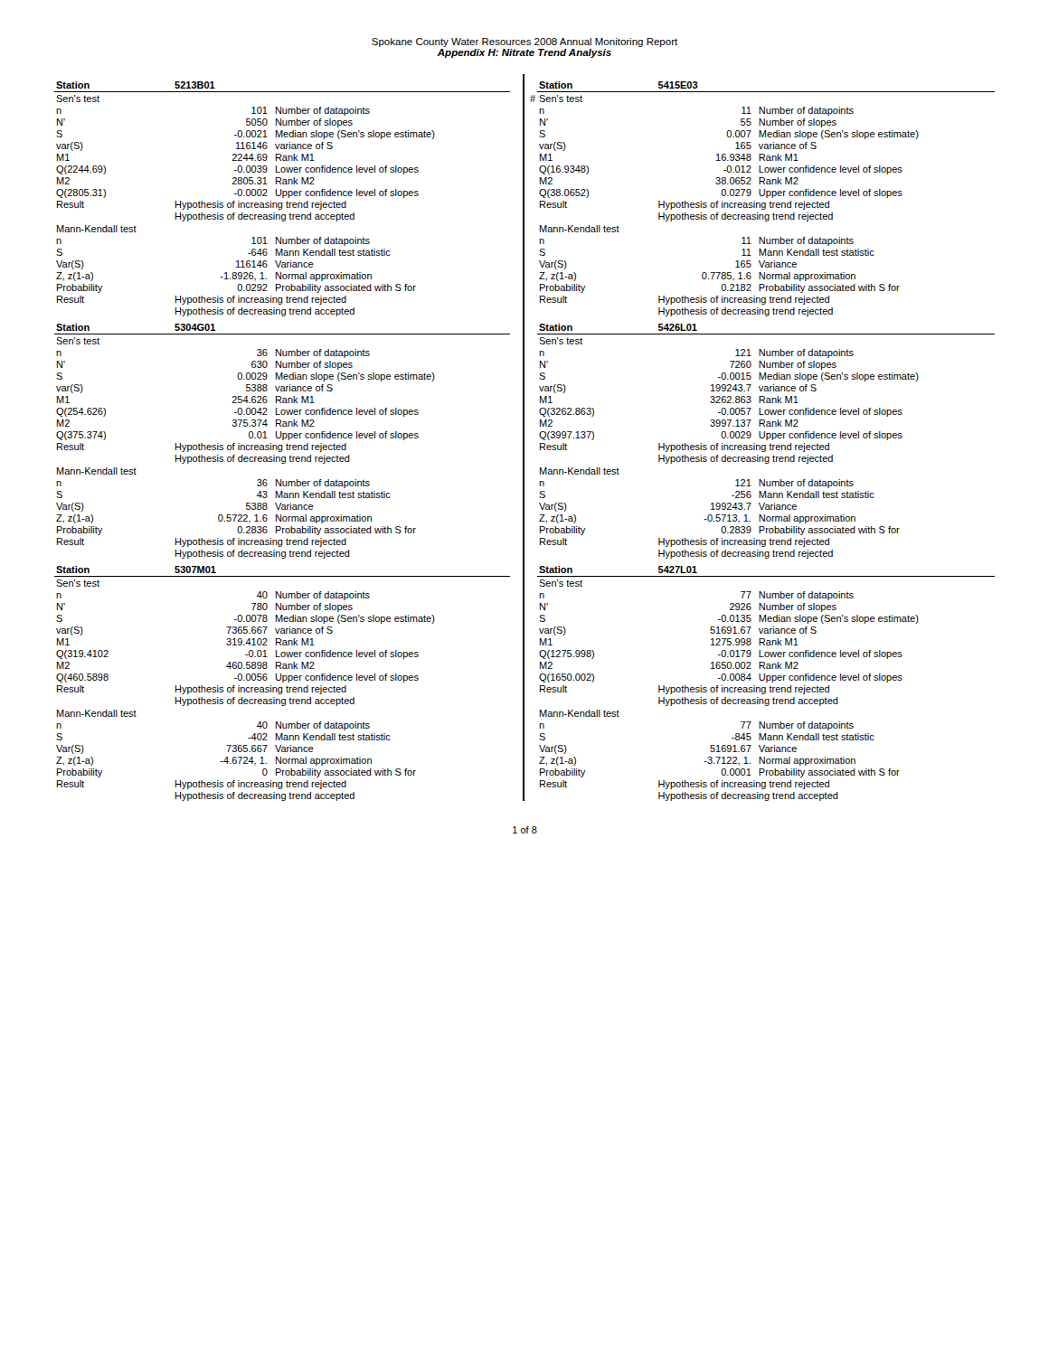Spokane County Water Resources 2008 Annual Monitoring Report
Appendix H: Nitrate Trend Analysis
| Station | 5213B01 |
| Sen's test |
| n | 101 | Number of datapoints |
| N' | 5050 | Number of slopes |
| S | -0.0021 | Median slope (Sen's slope estimate) |
| var(S) | 116146 | variance of S |
| M1 | 2244.69 | Rank M1 |
| Q(2244.69) | -0.0039 | Lower confidence level of slopes |
| M2 | 2805.31 | Rank M2 |
| Q(2805.31) | -0.0002 | Upper confidence level of slopes |
| Result | Hypothesis of increasing trend rejected |
| | Hypothesis of decreasing trend accepted |
| Mann-Kendall test |
| n | 101 | Number of datapoints |
| S | -646 | Mann Kendall test statistic |
| Var(S) | 116146 | Variance |
| Z, z(1-a) | -1.8926, 1. | Normal approximation |
| Probability | 0.0292 | Probability associated with S for |
| Result | Hypothesis of increasing trend rejected |
| | Hypothesis of decreasing trend accepted |
| Station | 5304G01 |
| Sen's test |
| n | 36 | Number of datapoints |
| N' | 630 | Number of slopes |
| S | 0.0029 | Median slope (Sen's slope estimate) |
| var(S) | 5388 | variance of S |
| M1 | 254.626 | Rank M1 |
| Q(254.626) | -0.0042 | Lower confidence level of slopes |
| M2 | 375.374 | Rank M2 |
| Q(375.374) | 0.01 | Upper confidence level of slopes |
| Result | Hypothesis of increasing trend rejected |
| | Hypothesis of decreasing trend rejected |
| Mann-Kendall test |
| n | 36 | Number of datapoints |
| S | 43 | Mann Kendall test statistic |
| Var(S) | 5388 | Variance |
| Z, z(1-a) | 0.5722, 1.6 | Normal approximation |
| Probability | 0.2836 | Probability associated with S for |
| Result | Hypothesis of increasing trend rejected |
| | Hypothesis of decreasing trend rejected |
| Station | 5307M01 |
| Sen's test |
| n | 40 | Number of datapoints |
| N' | 780 | Number of slopes |
| S | -0.0078 | Median slope (Sen's slope estimate) |
| var(S) | 7365.667 | variance of S |
| M1 | 319.4102 | Rank M1 |
| Q(319.4102 | -0.01 | Lower confidence level of slopes |
| M2 | 460.5898 | Rank M2 |
| Q(460.5898 | -0.0056 | Upper confidence level of slopes |
| Result | Hypothesis of increasing trend rejected |
| | Hypothesis of decreasing trend accepted |
| Mann-Kendall test |
| n | 40 | Number of datapoints |
| S | -402 | Mann Kendall test statistic |
| Var(S) | 7365.667 | Variance |
| Z, z(1-a) | -4.6724, 1. | Normal approximation |
| Probability | 0 | Probability associated with S for |
| Result | Hypothesis of increasing trend rejected |
| | Hypothesis of decreasing trend accepted |
| Station | 5415E03 |
| Sen's test |
| n | 11 | Number of datapoints |
| N' | 55 | Number of slopes |
| S | 0.007 | Median slope (Sen's slope estimate) |
| var(S) | 165 | variance of S |
| M1 | 16.9348 | Rank M1 |
| Q(16.9348) | -0.012 | Lower confidence level of slopes |
| M2 | 38.0652 | Rank M2 |
| Q(38.0652) | 0.0279 | Upper confidence level of slopes |
| Result | Hypothesis of increasing trend rejected |
| | Hypothesis of decreasing trend rejected |
| Mann-Kendall test |
| n | 11 | Number of datapoints |
| S | 11 | Mann Kendall test statistic |
| Var(S) | 165 | Variance |
| Z, z(1-a) | 0.7785, 1.6 | Normal approximation |
| Probability | 0.2182 | Probability associated with S for |
| Result | Hypothesis of increasing trend rejected |
| | Hypothesis of decreasing trend rejected |
| Station | 5426L01 |
| Sen's test |
| n | 121 | Number of datapoints |
| N' | 7260 | Number of slopes |
| S | -0.0015 | Median slope (Sen's slope estimate) |
| var(S) | 199243.7 | variance of S |
| M1 | 3262.863 | Rank M1 |
| Q(3262.863) | -0.0057 | Lower confidence level of slopes |
| M2 | 3997.137 | Rank M2 |
| Q(3997.137) | 0.0029 | Upper confidence level of slopes |
| Result | Hypothesis of increasing trend rejected |
| | Hypothesis of decreasing trend rejected |
| Mann-Kendall test |
| n | 121 | Number of datapoints |
| S | -256 | Mann Kendall test statistic |
| Var(S) | 199243.7 | Variance |
| Z, z(1-a) | -0.5713, 1. | Normal approximation |
| Probability | 0.2839 | Probability associated with S for |
| Result | Hypothesis of increasing trend rejected |
| | Hypothesis of decreasing trend rejected |
| Station | 5427L01 |
| Sen's test |
| n | 77 | Number of datapoints |
| N' | 2926 | Number of slopes |
| S | -0.0135 | Median slope (Sen's slope estimate) |
| var(S) | 51691.67 | variance of S |
| M1 | 1275.998 | Rank M1 |
| Q(1275.998) | -0.0179 | Lower confidence level of slopes |
| M2 | 1650.002 | Rank M2 |
| Q(1650.002) | -0.0084 | Upper confidence level of slopes |
| Result | Hypothesis of increasing trend rejected |
| | Hypothesis of decreasing trend accepted |
| Mann-Kendall test |
| n | 77 | Number of datapoints |
| S | -845 | Mann Kendall test statistic |
| Var(S) | 51691.67 | Variance |
| Z, z(1-a) | -3.7122, 1. | Normal approximation |
| Probability | 0.0001 | Probability associated with S for |
| Result | Hypothesis of increasing trend rejected |
| | Hypothesis of decreasing trend accepted |
1 of 8